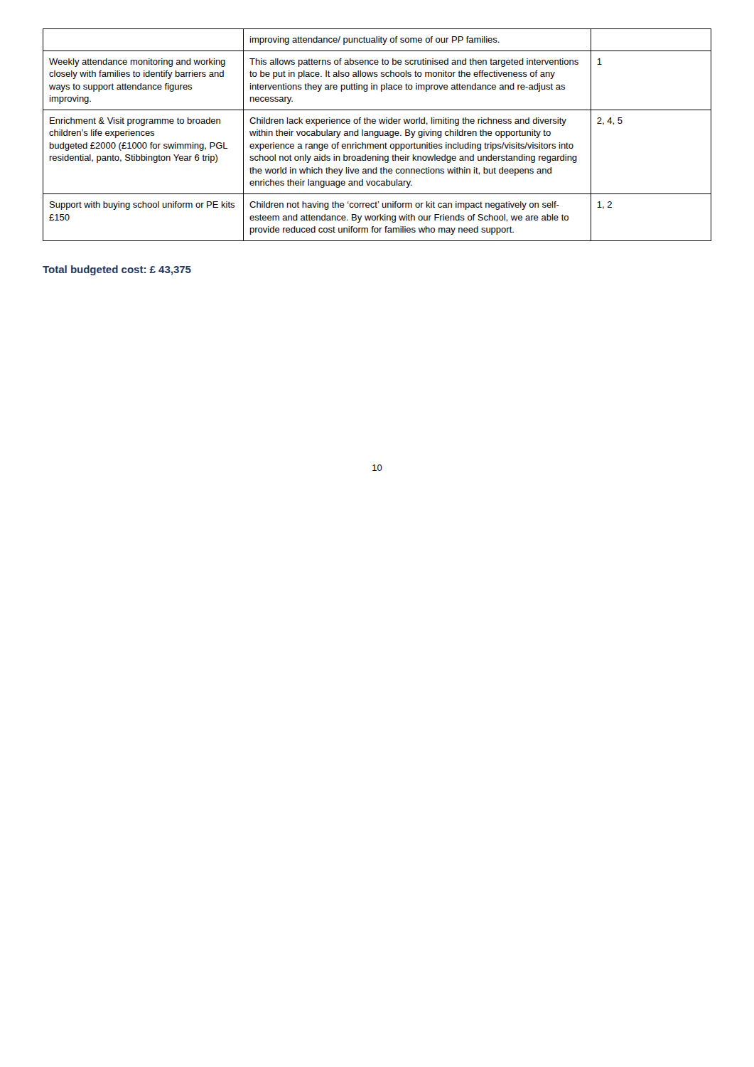| | improving attendance/ punctuality of some of our PP families. | |
| Weekly attendance monitoring and working closely with families to identify barriers and ways to support attendance figures improving. | This allows patterns of absence to be scrutinised and then targeted interventions to be put in place. It also allows schools to monitor the effectiveness of any interventions they are putting in place to improve attendance and re-adjust as necessary. | 1 |
| Enrichment & Visit programme to broaden children’s life experiences budgeted £2000 (£1000 for swimming, PGL residential, panto, Stibbington Year 6 trip) | Children lack experience of the wider world, limiting the richness and diversity within their vocabulary and language. By giving children the opportunity to experience a range of enrichment opportunities including trips/visits/visitors into school not only aids in broadening their knowledge and understanding regarding the world in which they live and the connections within it, but deepens and enriches their language and vocabulary. | 2, 4, 5 |
| Support with buying school uniform or PE kits £150 | Children not having the ‘correct’ uniform or kit can impact negatively on self-esteem and attendance. By working with our Friends of School, we are able to provide reduced cost uniform for families who may need support. | 1, 2 |
Total budgeted cost: £ 43,375
10